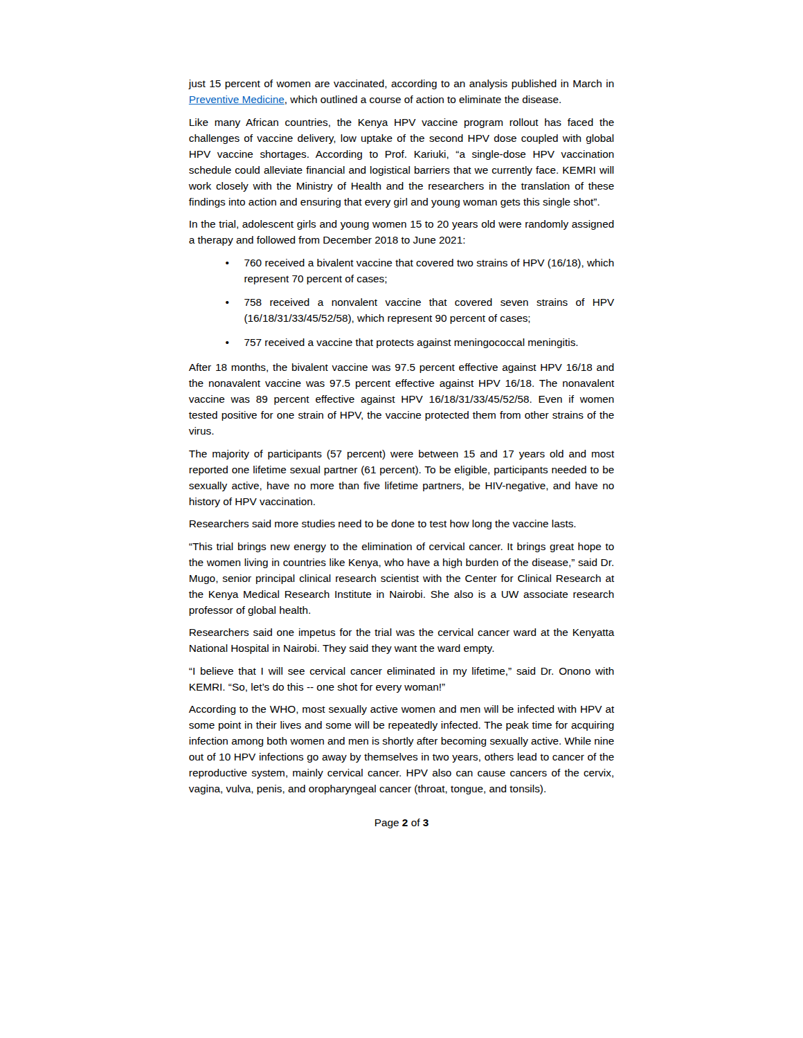just 15 percent of women are vaccinated, according to an analysis published in March in Preventive Medicine, which outlined a course of action to eliminate the disease.
Like many African countries, the Kenya HPV vaccine program rollout has faced the challenges of vaccine delivery, low uptake of the second HPV dose coupled with global HPV vaccine shortages. According to Prof. Kariuki, “a single-dose HPV vaccination schedule could alleviate financial and logistical barriers that we currently face. KEMRI will work closely with the Ministry of Health and the researchers in the translation of these findings into action and ensuring that every girl and young woman gets this single shot”.
In the trial, adolescent girls and young women 15 to 20 years old were randomly assigned a therapy and followed from December 2018 to June 2021:
760 received a bivalent vaccine that covered two strains of HPV (16/18), which represent 70 percent of cases;
758 received a nonvalent vaccine that covered seven strains of HPV (16/18/31/33/45/52/58), which represent 90 percent of cases;
757 received a vaccine that protects against meningococcal meningitis.
After 18 months, the bivalent vaccine was 97.5 percent effective against HPV 16/18 and the nonavalent vaccine was 97.5 percent effective against HPV 16/18. The nonavalent vaccine was 89 percent effective against HPV 16/18/31/33/45/52/58. Even if women tested positive for one strain of HPV, the vaccine protected them from other strains of the virus.
The majority of participants (57 percent) were between 15 and 17 years old and most reported one lifetime sexual partner (61 percent). To be eligible, participants needed to be sexually active, have no more than five lifetime partners, be HIV-negative, and have no history of HPV vaccination.
Researchers said more studies need to be done to test how long the vaccine lasts.
“This trial brings new energy to the elimination of cervical cancer. It brings great hope to the women living in countries like Kenya, who have a high burden of the disease,” said Dr. Mugo, senior principal clinical research scientist with the Center for Clinical Research at the Kenya Medical Research Institute in Nairobi. She also is a UW associate research professor of global health.
Researchers said one impetus for the trial was the cervical cancer ward at the Kenyatta National Hospital in Nairobi. They said they want the ward empty.
“I believe that I will see cervical cancer eliminated in my lifetime,” said Dr. Onono with KEMRI. “So, let’s do this -- one shot for every woman!”
According to the WHO, most sexually active women and men will be infected with HPV at some point in their lives and some will be repeatedly infected. The peak time for acquiring infection among both women and men is shortly after becoming sexually active. While nine out of 10 HPV infections go away by themselves in two years, others lead to cancer of the reproductive system, mainly cervical cancer. HPV also can cause cancers of the cervix, vagina, vulva, penis, and oropharyngeal cancer (throat, tongue, and tonsils).
Page 2 of 3